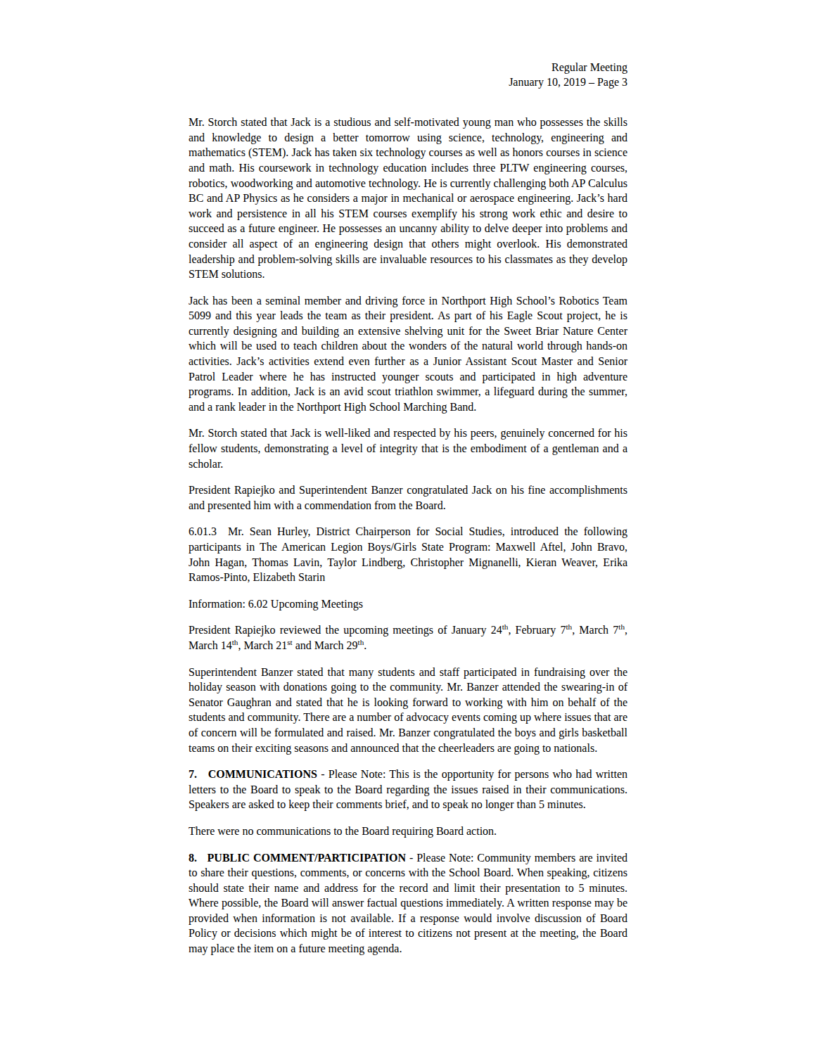Regular Meeting
January 10, 2019 – Page 3
Mr. Storch stated that Jack is a studious and self-motivated young man who possesses the skills and knowledge to design a better tomorrow using science, technology, engineering and mathematics (STEM). Jack has taken six technology courses as well as honors courses in science and math. His coursework in technology education includes three PLTW engineering courses, robotics, woodworking and automotive technology. He is currently challenging both AP Calculus BC and AP Physics as he considers a major in mechanical or aerospace engineering. Jack’s hard work and persistence in all his STEM courses exemplify his strong work ethic and desire to succeed as a future engineer. He possesses an uncanny ability to delve deeper into problems and consider all aspect of an engineering design that others might overlook. His demonstrated leadership and problem-solving skills are invaluable resources to his classmates as they develop STEM solutions.
Jack has been a seminal member and driving force in Northport High School’s Robotics Team 5099 and this year leads the team as their president. As part of his Eagle Scout project, he is currently designing and building an extensive shelving unit for the Sweet Briar Nature Center which will be used to teach children about the wonders of the natural world through hands-on activities. Jack’s activities extend even further as a Junior Assistant Scout Master and Senior Patrol Leader where he has instructed younger scouts and participated in high adventure programs. In addition, Jack is an avid scout triathlon swimmer, a lifeguard during the summer, and a rank leader in the Northport High School Marching Band.
Mr. Storch stated that Jack is well-liked and respected by his peers, genuinely concerned for his fellow students, demonstrating a level of integrity that is the embodiment of a gentleman and a scholar.
President Rapiejko and Superintendent Banzer congratulated Jack on his fine accomplishments and presented him with a commendation from the Board.
6.01.3 Mr. Sean Hurley, District Chairperson for Social Studies, introduced the following participants in The American Legion Boys/Girls State Program: Maxwell Aftel, John Bravo, John Hagan, Thomas Lavin, Taylor Lindberg, Christopher Mignanelli, Kieran Weaver, Erika Ramos-Pinto, Elizabeth Starin
Information: 6.02 Upcoming Meetings
President Rapiejko reviewed the upcoming meetings of January 24th, February 7th, March 7th, March 14th, March 21st and March 29th.
Superintendent Banzer stated that many students and staff participated in fundraising over the holiday season with donations going to the community. Mr. Banzer attended the swearing-in of Senator Gaughran and stated that he is looking forward to working with him on behalf of the students and community. There are a number of advocacy events coming up where issues that are of concern will be formulated and raised. Mr. Banzer congratulated the boys and girls basketball teams on their exciting seasons and announced that the cheerleaders are going to nationals.
7. COMMUNICATIONS - Please Note: This is the opportunity for persons who had written letters to the Board to speak to the Board regarding the issues raised in their communications. Speakers are asked to keep their comments brief, and to speak no longer than 5 minutes.
There were no communications to the Board requiring Board action.
8. PUBLIC COMMENT/PARTICIPATION - Please Note: Community members are invited to share their questions, comments, or concerns with the School Board. When speaking, citizens should state their name and address for the record and limit their presentation to 5 minutes. Where possible, the Board will answer factual questions immediately. A written response may be provided when information is not available. If a response would involve discussion of Board Policy or decisions which might be of interest to citizens not present at the meeting, the Board may place the item on a future meeting agenda.